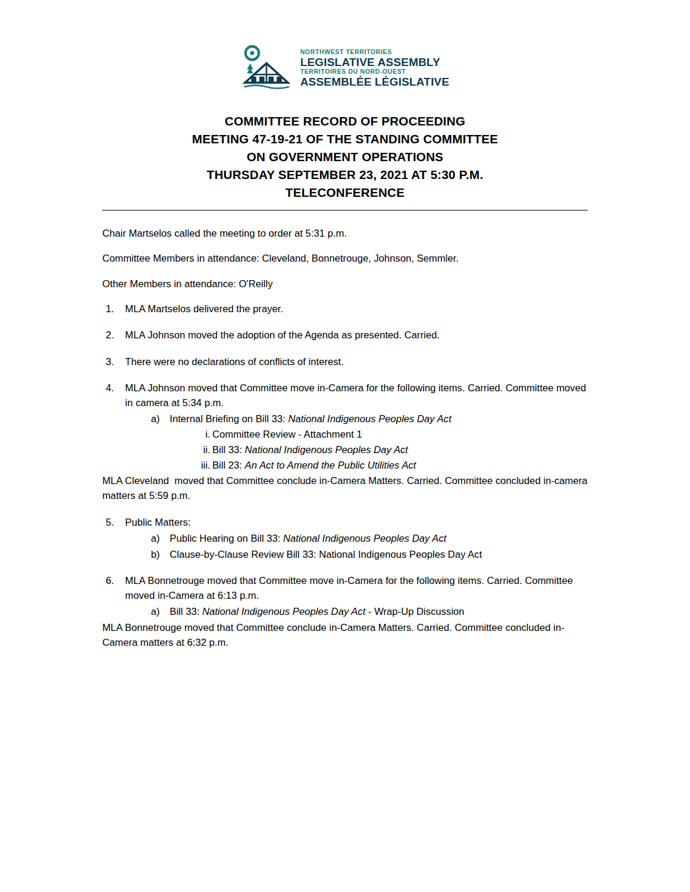NORTHWEST TERRITORIES
LEGISLATIVE ASSEMBLY
TERRITOIRES DU NORD-OUEST
ASSEMBLÉE LÉGISLATIVE
COMMITTEE RECORD OF PROCEEDING
MEETING 47-19-21 OF THE STANDING COMMITTEE
ON GOVERNMENT OPERATIONS
THURSDAY SEPTEMBER 23, 2021 AT 5:30 P.M.
TELECONFERENCE
Chair Martselos called the meeting to order at 5:31 p.m.
Committee Members in attendance: Cleveland, Bonnetrouge, Johnson, Semmler.
Other Members in attendance: O'Reilly
MLA Martselos delivered the prayer.
MLA Johnson moved the adoption of the Agenda as presented. Carried.
There were no declarations of conflicts of interest.
MLA Johnson moved that Committee move in-Camera for the following items. Carried. Committee moved in camera at 5:34 p.m.
Internal Briefing on Bill 33: National Indigenous Peoples Day Act
Committee Review - Attachment 1
Bill 33: National Indigenous Peoples Day Act
Bill 23: An Act to Amend the Public Utilities Act
MLA Cleveland moved that Committee conclude in-Camera Matters. Carried. Committee concluded in-camera matters at 5:59 p.m.
Public Matters:
Public Hearing on Bill 33: National Indigenous Peoples Day Act
Clause-by-Clause Review Bill 33: National Indigenous Peoples Day Act
MLA Bonnetrouge moved that Committee move in-Camera for the following items. Carried. Committee moved in-Camera at 6:13 p.m.
Bill 33: National Indigenous Peoples Day Act - Wrap-Up Discussion
MLA Bonnetrouge moved that Committee conclude in-Camera Matters. Carried. Committee concluded in-Camera matters at 6:32 p.m.